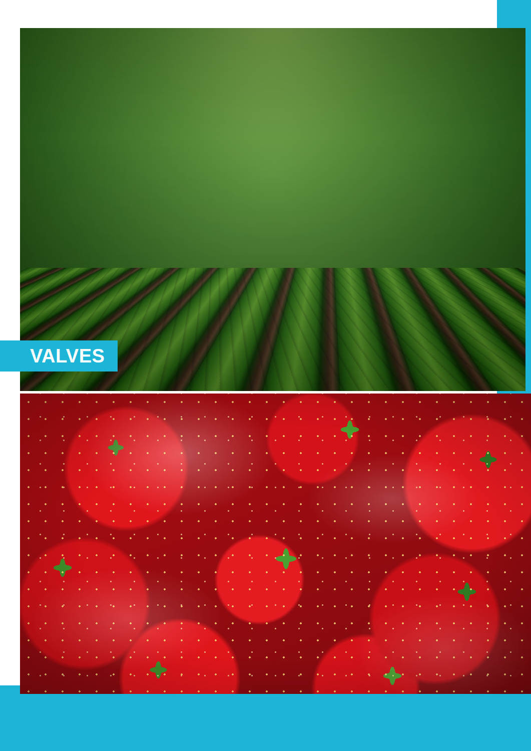VALVES
Section divider page titled VALVES.